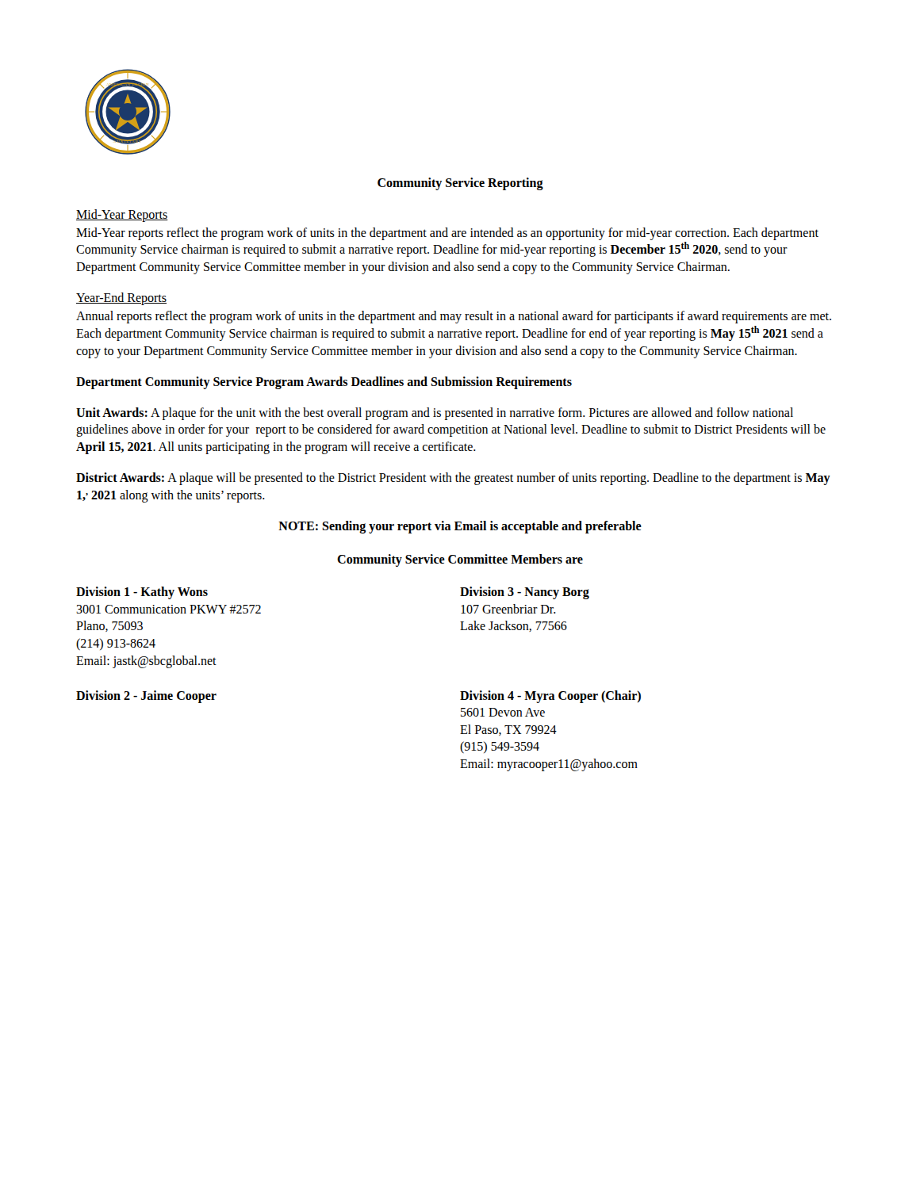AMERICAN LEGION AUXILIARY
Community Service Reporting
Mid-Year Reports
Mid-Year reports reflect the program work of units in the department and are intended as an opportunity for mid-year correction. Each department Community Service chairman is required to submit a narrative report. Deadline for mid-year reporting is December 15th 2020, send to your Department Community Service Committee member in your division and also send a copy to the Community Service Chairman.
Year-End Reports
Annual reports reflect the program work of units in the department and may result in a national award for participants if award requirements are met. Each department Community Service chairman is required to submit a narrative report. Deadline for end of year reporting is May 15th 2021 send a copy to your Department Community Service Committee member in your division and also send a copy to the Community Service Chairman.
Department Community Service Program Awards Deadlines and Submission Requirements
Unit Awards: A plaque for the unit with the best overall program and is presented in narrative form. Pictures are allowed and follow national guidelines above in order for your report to be considered for award competition at National level. Deadline to submit to District Presidents will be April 15, 2021. All units participating in the program will receive a certificate.
District Awards: A plaque will be presented to the District President with the greatest number of units reporting. Deadline to the department is May 1,, 2021 along with the units’ reports.
NOTE: Sending your report via Email is acceptable and preferable
Community Service Committee Members are
| Division 1 - Kathy Wons 3001 Communication PKWY #2572 Plano, 75093 (214) 913-8624 Email: jastk@sbcglobal.net | Division 3 - Nancy Borg 107 Greenbriar Dr. Lake Jackson, 77566 |
| Division 2 - Jaime Cooper | Division 4 - Myra Cooper (Chair) 5601 Devon Ave El Paso, TX 79924 (915) 549-3594 Email: myracooper11@yahoo.com |